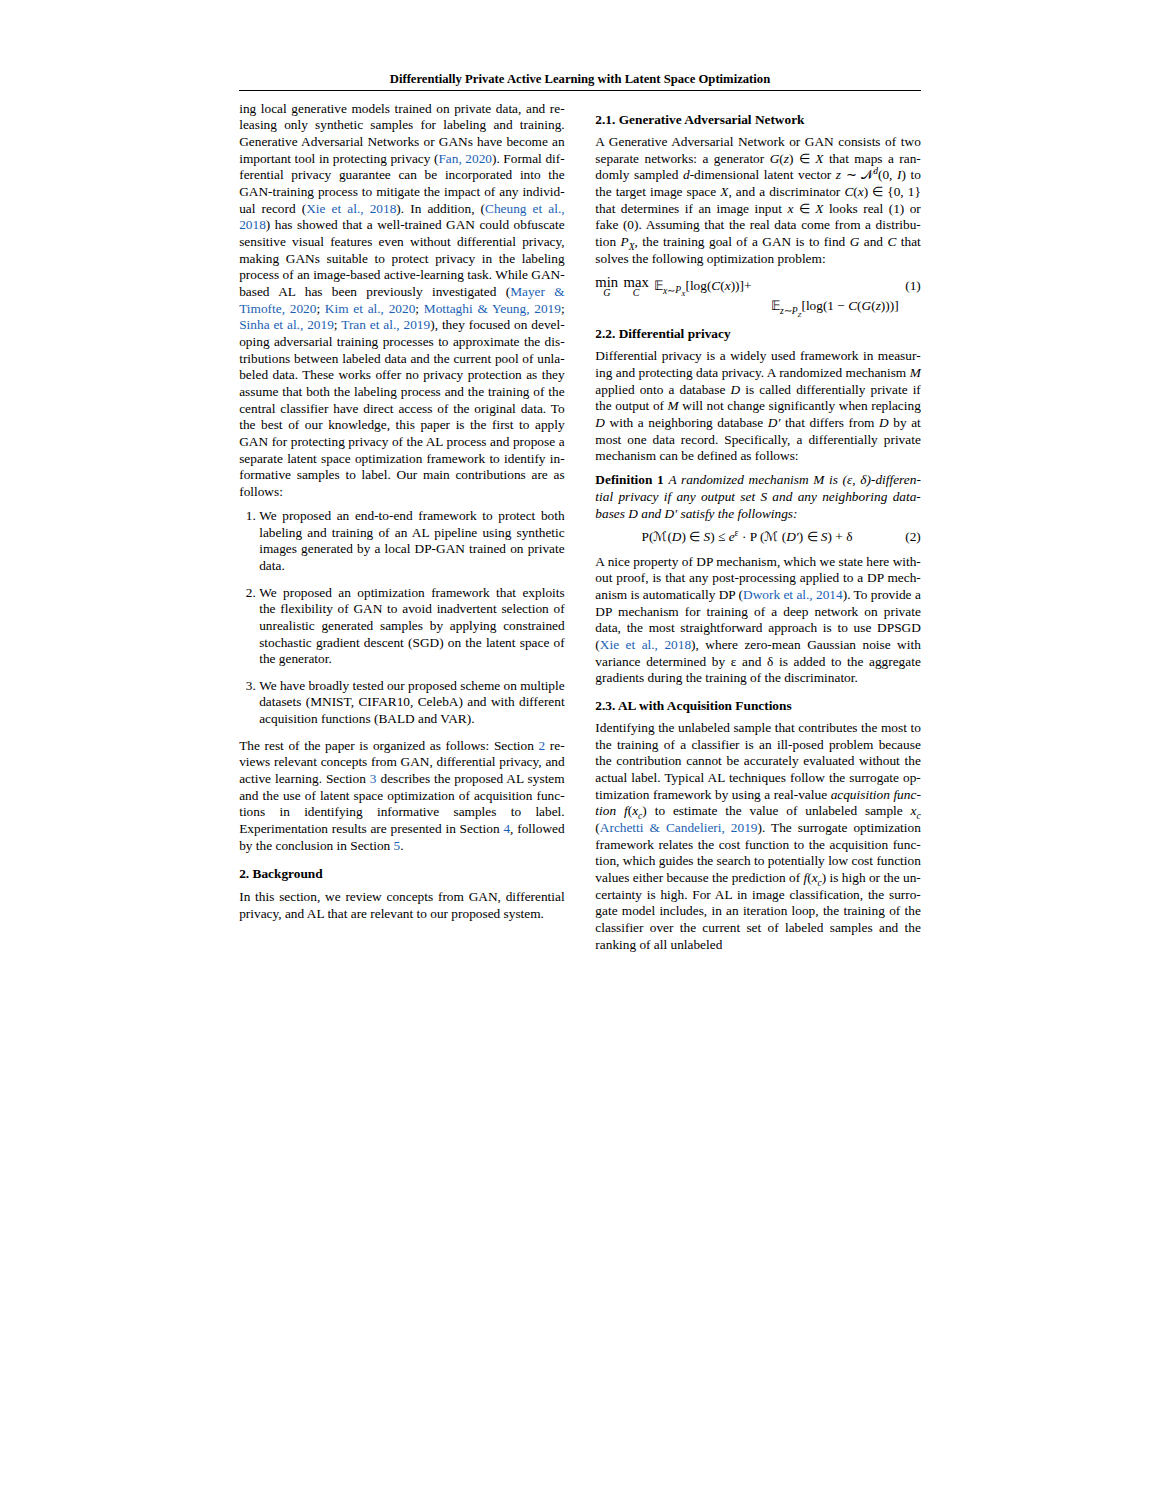Differentially Private Active Learning with Latent Space Optimization
ing local generative models trained on private data, and releasing only synthetic samples for labeling and training. Generative Adversarial Networks or GANs have become an important tool in protecting privacy (Fan, 2020). Formal differential privacy guarantee can be incorporated into the GAN-training process to mitigate the impact of any individual record (Xie et al., 2018). In addition, (Cheung et al., 2018) has showed that a well-trained GAN could obfuscate sensitive visual features even without differential privacy, making GANs suitable to protect privacy in the labeling process of an image-based active-learning task. While GAN-based AL has been previously investigated (Mayer & Timofte, 2020; Kim et al., 2020; Mottaghi & Yeung, 2019; Sinha et al., 2019; Tran et al., 2019), they focused on developing adversarial training processes to approximate the distributions between labeled data and the current pool of unlabeled data. These works offer no privacy protection as they assume that both the labeling process and the training of the central classifier have direct access of the original data. To the best of our knowledge, this paper is the first to apply GAN for protecting privacy of the AL process and propose a separate latent space optimization framework to identify informative samples to label. Our main contributions are as follows:
We proposed an end-to-end framework to protect both labeling and training of an AL pipeline using synthetic images generated by a local DP-GAN trained on private data.
We proposed an optimization framework that exploits the flexibility of GAN to avoid inadvertent selection of unrealistic generated samples by applying constrained stochastic gradient descent (SGD) on the latent space of the generator.
We have broadly tested our proposed scheme on multiple datasets (MNIST, CIFAR10, CelebA) and with different acquisition functions (BALD and VAR).
The rest of the paper is organized as follows: Section 2 reviews relevant concepts from GAN, differential privacy, and active learning. Section 3 describes the proposed AL system and the use of latent space optimization of acquisition functions in identifying informative samples to label. Experimentation results are presented in Section 4, followed by the conclusion in Section 5.
2. Background
In this section, we review concepts from GAN, differential privacy, and AL that are relevant to our proposed system.
2.1. Generative Adversarial Network
A Generative Adversarial Network or GAN consists of two separate networks: a generator G(z) ∈ X that maps a randomly sampled d-dimensional latent vector z ∼ 𝒩d(0, I) to the target image space X, and a discriminator C(x) ∈ {0, 1} that determines if an image input x ∈ X looks real (1) or fake (0). Assuming that the real data come from a distribution PX, the training goal of a GAN is to find G and C that solves the following optimization problem:
min G max C 𝔼x∼PX[log(C(x))]+ 𝔼z∼PZ[log(1 − C(G(z)))]
(1)
2.2. Differential privacy
Differential privacy is a widely used framework in measuring and protecting data privacy. A randomized mechanism M applied onto a database D is called differentially private if the output of M will not change significantly when replacing D with a neighboring database D′ that differs from D by at most one data record. Specifically, a differentially private mechanism can be defined as follows:
Definition 1 A randomized mechanism M is (ε, δ)-differential privacy if any output set S and any neighboring databases D and D′ satisfy the followings:
P(ℳ(D) ∈ S) ≤ eε · P (ℳ (D′) ∈ S) + δ
(2)
A nice property of DP mechanism, which we state here without proof, is that any post-processing applied to a DP mechanism is automatically DP (Dwork et al., 2014). To provide a DP mechanism for training of a deep network on private data, the most straightforward approach is to use DPSGD (Xie et al., 2018), where zero-mean Gaussian noise with variance determined by ε and δ is added to the aggregate gradients during the training of the discriminator.
2.3. AL with Acquisition Functions
Identifying the unlabeled sample that contributes the most to the training of a classifier is an ill-posed problem because the contribution cannot be accurately evaluated without the actual label. Typical AL techniques follow the surrogate optimization framework by using a real-value acquisition function f(xc) to estimate the value of unlabeled sample xc (Archetti & Candelieri, 2019). The surrogate optimization framework relates the cost function to the acquisition function, which guides the search to potentially low cost function values either because the prediction of f(xc) is high or the uncertainty is high. For AL in image classification, the surrogate model includes, in an iteration loop, the training of the classifier over the current set of labeled samples and the ranking of all unlabeled